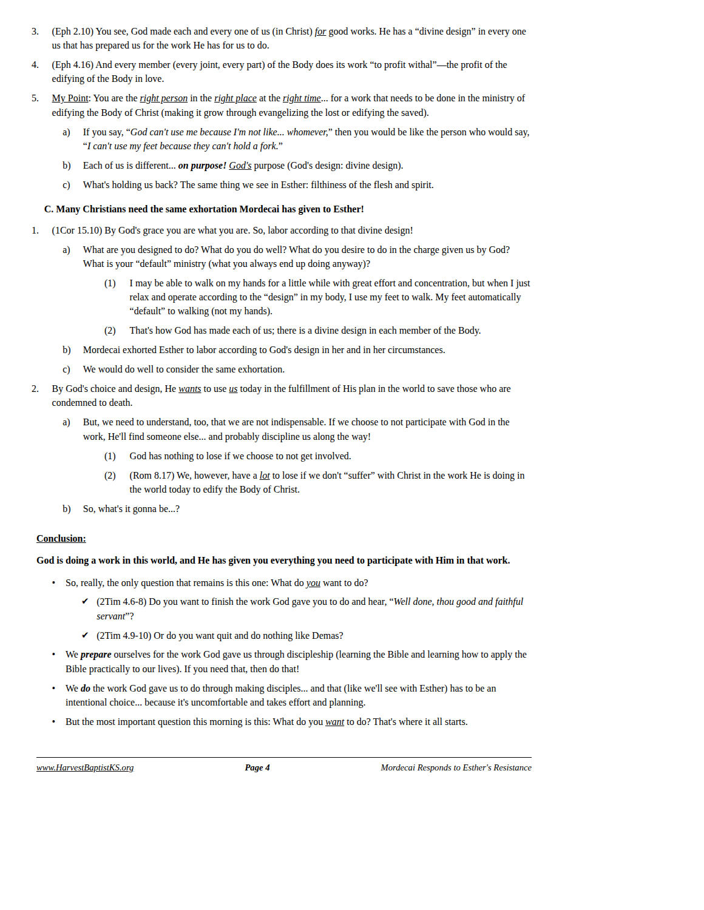3.(Eph 2.10) You see, God made each and every one of us (in Christ) for good works. He has a “divine design” in every one us that has prepared us for the work He has for us to do.
4.(Eph 4.16) And every member (every joint, every part) of the Body does its work “to profit withal”—the profit of the edifying of the Body in love.
5. My Point: You are the right person in the right place at the right time... for a work that needs to be done in the ministry of edifying the Body of Christ (making it grow through evangelizing the lost or edifying the saved).
a) If you say, “God can't use me because I'm not like... whomever,” then you would be like the person who would say, “I can't use my feet because they can't hold a fork.”
b) Each of us is different... on purpose! God's purpose (God's design: divine design).
c) What's holding us back? The same thing we see in Esther: filthiness of the flesh and spirit.
C. Many Christians need the same exhortation Mordecai has given to Esther!
1.(1Cor 15.10) By God's grace you are what you are. So, labor according to that divine design!
a) What are you designed to do? What do you do well? What do you desire to do in the charge given us by God? What is your “default” ministry (what you always end up doing anyway)?
(1) I may be able to walk on my hands for a little while with great effort and concentration, but when I just relax and operate according to the “design” in my body, I use my feet to walk. My feet automatically “default” to walking (not my hands).
(2) That's how God has made each of us; there is a divine design in each member of the Body.
b) Mordecai exhorted Esther to labor according to God's design in her and in her circumstances.
c) We would do well to consider the same exhortation.
2. By God's choice and design, He wants to use us today in the fulfillment of His plan in the world to save those who are condemned to death.
a) But, we need to understand, too, that we are not indispensable. If we choose to not participate with God in the work, He'll find someone else... and probably discipline us along the way!
(1) God has nothing to lose if we choose to not get involved.
(2)(Rom 8.17) We, however, have a lot to lose if we don't “suffer” with Christ in the work He is doing in the world today to edify the Body of Christ.
b) So, what's it gonna be...?
Conclusion:
God is doing a work in this world, and He has given you everything you need to participate with Him in that work.
So, really, the only question that remains is this one: What do you want to do?
(2Tim 4.6-8) Do you want to finish the work God gave you to do and hear, “Well done, thou good and faithful servant”?
(2Tim 4.9-10) Or do you want quit and do nothing like Demas?
We prepare ourselves for the work God gave us through discipleship (learning the Bible and learning how to apply the Bible practically to our lives). If you need that, then do that!
We do the work God gave us to do through making disciples... and that (like we'll see with Esther) has to be an intentional choice... because it's uncomfortable and takes effort and planning.
But the most important question this morning is this: What do you want to do? That's where it all starts.
www.HarvestBaptistKS.org Page 4 Mordecai Responds to Esther's Resistance